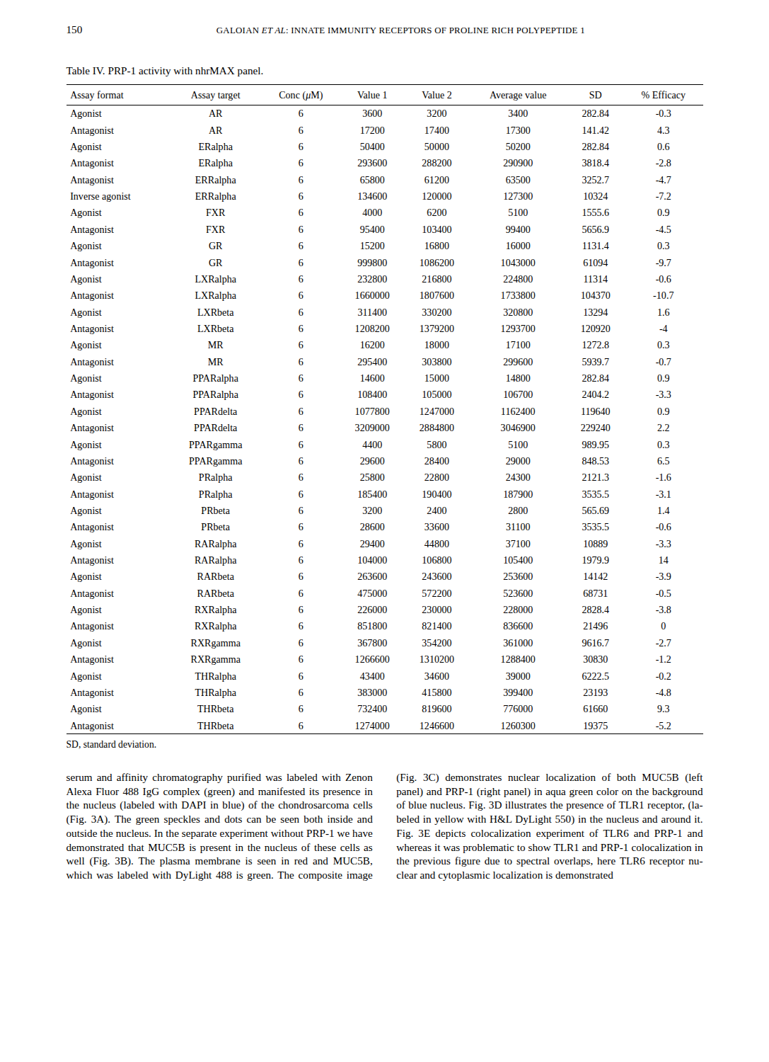150 Galoian et al: Innate immunity receptors of proline rich polypeptide 1
Table IV. PRP-1 activity with nhrMAX panel.
| Assay format | Assay target | Conc ( μ M) | Value 1 | Value 2 | Average value | SD | % Efficacy |
| --- | --- | --- | --- | --- | --- | --- | --- |
| Agonist | AR | 6 | 3600 | 3200 | 3400 | 282.84 | -0.3 |
| Antagonist | AR | 6 | 17200 | 17400 | 17300 | 141.42 | 4.3 |
| Agonist | ERalpha | 6 | 50400 | 50000 | 50200 | 282.84 | 0.6 |
| Antagonist | ERalpha | 6 | 293600 | 288200 | 290900 | 3818.4 | -2.8 |
| Antagonist | ERRalpha | 6 | 65800 | 61200 | 63500 | 3252.7 | -4.7 |
| Inverse agonist | ERRalpha | 6 | 134600 | 120000 | 127300 | 10324 | -7.2 |
| Agonist | FXR | 6 | 4000 | 6200 | 5100 | 1555.6 | 0.9 |
| Antagonist | FXR | 6 | 95400 | 103400 | 99400 | 5656.9 | -4.5 |
| Agonist | GR | 6 | 15200 | 16800 | 16000 | 1131.4 | 0.3 |
| Antagonist | GR | 6 | 999800 | 1086200 | 1043000 | 61094 | -9.7 |
| Agonist | LXRalpha | 6 | 232800 | 216800 | 224800 | 11314 | -0.6 |
| Antagonist | LXRalpha | 6 | 1660000 | 1807600 | 1733800 | 104370 | -10.7 |
| Agonist | LXRbeta | 6 | 311400 | 330200 | 320800 | 13294 | 1.6 |
| Antagonist | LXRbeta | 6 | 1208200 | 1379200 | 1293700 | 120920 | -4 |
| Agonist | MR | 6 | 16200 | 18000 | 17100 | 1272.8 | 0.3 |
| Antagonist | MR | 6 | 295400 | 303800 | 299600 | 5939.7 | -0.7 |
| Agonist | PPARalpha | 6 | 14600 | 15000 | 14800 | 282.84 | 0.9 |
| Antagonist | PPARalpha | 6 | 108400 | 105000 | 106700 | 2404.2 | -3.3 |
| Agonist | PPARdelta | 6 | 1077800 | 1247000 | 1162400 | 119640 | 0.9 |
| Antagonist | PPARdelta | 6 | 3209000 | 2884800 | 3046900 | 229240 | 2.2 |
| Agonist | PPARgamma | 6 | 4400 | 5800 | 5100 | 989.95 | 0.3 |
| Antagonist | PPARgamma | 6 | 29600 | 28400 | 29000 | 848.53 | 6.5 |
| Agonist | PRalpha | 6 | 25800 | 22800 | 24300 | 2121.3 | -1.6 |
| Antagonist | PRalpha | 6 | 185400 | 190400 | 187900 | 3535.5 | -3.1 |
| Agonist | PRbeta | 6 | 3200 | 2400 | 2800 | 565.69 | 1.4 |
| Antagonist | PRbeta | 6 | 28600 | 33600 | 31100 | 3535.5 | -0.6 |
| Agonist | RARalpha | 6 | 29400 | 44800 | 37100 | 10889 | -3.3 |
| Antagonist | RARalpha | 6 | 104000 | 106800 | 105400 | 1979.9 | 14 |
| Agonist | RARbeta | 6 | 263600 | 243600 | 253600 | 14142 | -3.9 |
| Antagonist | RARbeta | 6 | 475000 | 572200 | 523600 | 68731 | -0.5 |
| Agonist | RXRalpha | 6 | 226000 | 230000 | 228000 | 2828.4 | -3.8 |
| Antagonist | RXRalpha | 6 | 851800 | 821400 | 836600 | 21496 | 0 |
| Agonist | RXRgamma | 6 | 367800 | 354200 | 361000 | 9616.7 | -2.7 |
| Antagonist | RXRgamma | 6 | 1266600 | 1310200 | 1288400 | 30830 | -1.2 |
| Agonist | THRalpha | 6 | 43400 | 34600 | 39000 | 6222.5 | -0.2 |
| Antagonist | THRalpha | 6 | 383000 | 415800 | 399400 | 23193 | -4.8 |
| Agonist | THRbeta | 6 | 732400 | 819600 | 776000 | 61660 | 9.3 |
| Antagonist | THRbeta | 6 | 1274000 | 1246600 | 1260300 | 19375 | -5.2 |
SD, standard deviation.
serum and affinity chromatography purified was labeled with Zenon Alexa Fluor 488 IgG complex (green) and manifested its presence in the nucleus (labeled with DAPI in blue) of the chondrosarcoma cells (Fig. 3A). The green speckles and dots can be seen both inside and outside the nucleus. In the separate experiment without PRP-1 we have demonstrated that MUC5B is present in the nucleus of these cells as well (Fig. 3B). The plasma membrane is seen in red and MUC5B, which was labeled with DyLight 488 is green. The composite image (Fig. 3C) demonstrates nuclear localization of both MUC5B (left panel) and PRP-1 (right panel) in aqua green color on the background of blue nucleus. Fig. 3D illustrates the presence of TLR1 receptor, (labeled in yellow with H&L DyLight 550) in the nucleus and around it. Fig. 3E depicts colocalization experiment of TLR6 and PRP-1 and whereas it was problematic to show TLR1 and PRP-1 colocalization in the previous figure due to spectral overlaps, here TLR6 receptor nuclear and cytoplasmic localization is demonstrated